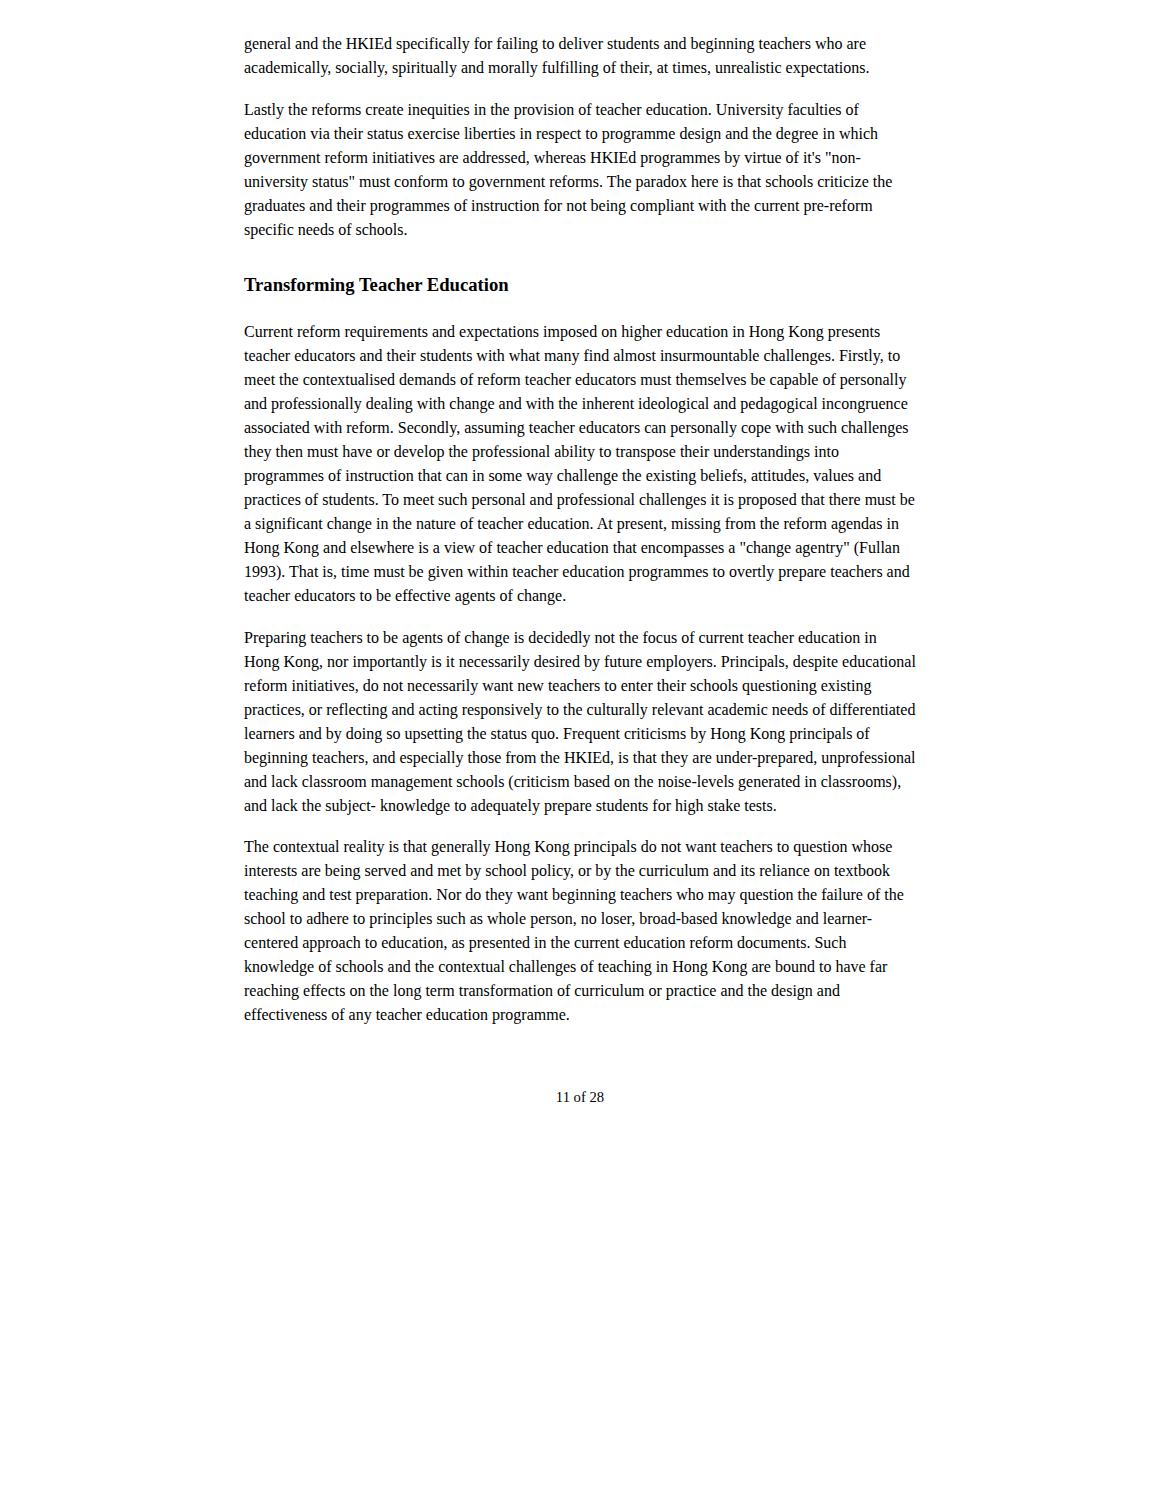general and the HKIEd specifically for failing to deliver students and beginning teachers who are academically, socially, spiritually and morally fulfilling of their, at times, unrealistic expectations.
Lastly the reforms create inequities in the provision of teacher education. University faculties of education via their status exercise liberties in respect to programme design and the degree in which government reform initiatives are addressed, whereas HKIEd programmes by virtue of it's "non-university status" must conform to government reforms. The paradox here is that schools criticize the graduates and their programmes of instruction for not being compliant with the current pre-reform specific needs of schools.
Transforming Teacher Education
Current reform requirements and expectations imposed on higher education in Hong Kong presents teacher educators and their students with what many find almost insurmountable challenges. Firstly, to meet the contextualised demands of reform teacher educators must themselves be capable of personally and professionally dealing with change and with the inherent ideological and pedagogical incongruence associated with reform. Secondly, assuming teacher educators can personally cope with such challenges they then must have or develop the professional ability to transpose their understandings into programmes of instruction that can in some way challenge the existing beliefs, attitudes, values and practices of students. To meet such personal and professional challenges it is proposed that there must be a significant change in the nature of teacher education. At present, missing from the reform agendas in Hong Kong and elsewhere is a view of teacher education that encompasses a "change agentry" (Fullan 1993). That is, time must be given within teacher education programmes to overtly prepare teachers and teacher educators to be effective agents of change.
Preparing teachers to be agents of change is decidedly not the focus of current teacher education in Hong Kong, nor importantly is it necessarily desired by future employers. Principals, despite educational reform initiatives, do not necessarily want new teachers to enter their schools questioning existing practices, or reflecting and acting responsively to the culturally relevant academic needs of differentiated learners and by doing so upsetting the status quo. Frequent criticisms by Hong Kong principals of beginning teachers, and especially those from the HKIEd, is that they are under-prepared, unprofessional and lack classroom management schools (criticism based on the noise-levels generated in classrooms), and lack the subject- knowledge to adequately prepare students for high stake tests.
The contextual reality is that generally Hong Kong principals do not want teachers to question whose interests are being served and met by school policy, or by the curriculum and its reliance on textbook teaching and test preparation. Nor do they want beginning teachers who may question the failure of the school to adhere to principles such as whole person, no loser, broad-based knowledge and learner-centered approach to education, as presented in the current education reform documents. Such knowledge of schools and the contextual challenges of teaching in Hong Kong are bound to have far reaching effects on the long term transformation of curriculum or practice and the design and effectiveness of any teacher education programme.
11 of 28